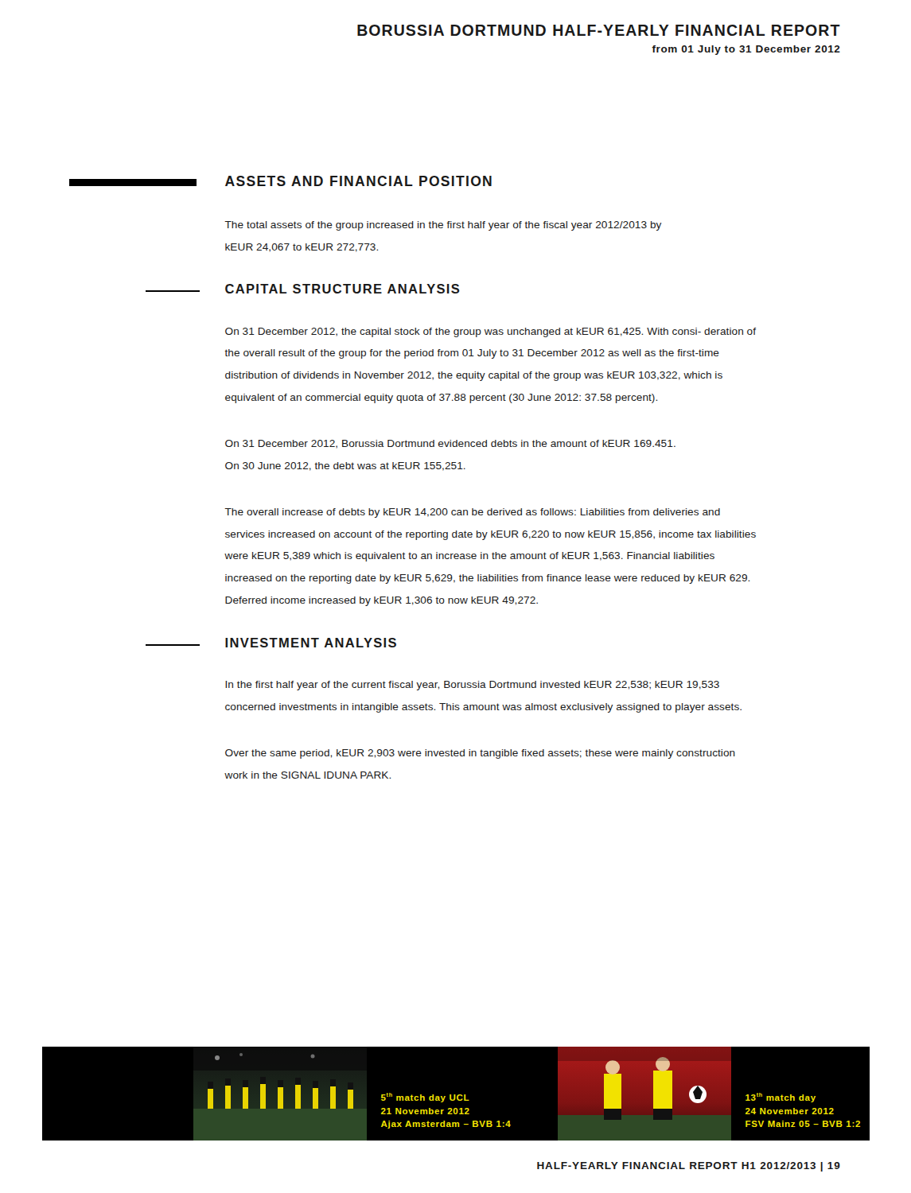Borussia Dortmund Half-Yearly Financial Report
from 01 July to 31 December 2012
Assets and financial position
The total assets of the group increased in the first half year of the fiscal year 2012/2013 by
kEUR 24,067 to kEUR 272,773.
Capital structure analysis
On 31 December 2012, the capital stock of the group was unchanged at kEUR 61,425. With consi‐ deration of the overall result of the group for the period from 01 July to 31 December 2012 as well as the first-time distribution of dividends in November 2012, the equity capital of the group was kEUR 103,322, which is equivalent of an commercial equity quota of 37.88 percent (30 June 2012: 37.58 percent).
On 31 December 2012, Borussia Dortmund evidenced debts in the amount of kEUR 169.451.
On 30 June 2012, the debt was at kEUR 155,251.
The overall increase of debts by kEUR 14,200 can be derived as follows: Liabilities from deliveries and services increased on account of the reporting date by kEUR 6,220 to now kEUR 15,856, income tax liabilities were kEUR 5,389 which is equivalent to an increase in the amount of kEUR 1,563. Financial liabilities increased on the reporting date by kEUR 5,629, the liabilities from finance lease were reduced by kEUR 629.
Deferred income increased by kEUR 1,306 to now kEUR 49,272.
Investment analysis
In the first half year of the current fiscal year, Borussia Dortmund invested kEUR 22,538; kEUR 19,533 concerned investments in intangible assets. This amount was almost exclusively assigned to player assets.
Over the same period, kEUR 2,903 were invested in tangible fixed assets; these were mainly construction work in the SIGNAL IDUNA PARK.
5th match day UCL
21 November 2012
Ajax Amsterdam – BVB 1:4
13th match day
24 November 2012
FSV Mainz 05 – BVB 1:2
Half-Yearly Financial Report H1 2012/2013 | 19